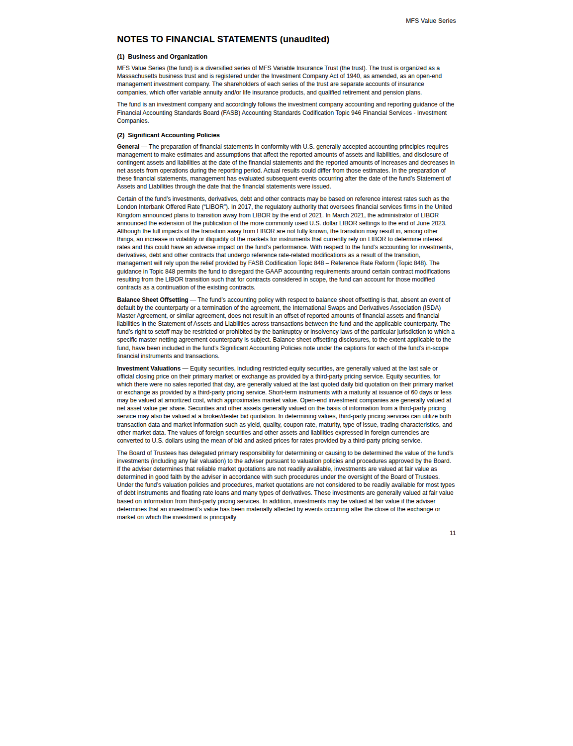MFS Value Series
NOTES TO FINANCIAL STATEMENTS (unaudited)
(1) Business and Organization
MFS Value Series (the fund) is a diversified series of MFS Variable Insurance Trust (the trust). The trust is organized as a Massachusetts business trust and is registered under the Investment Company Act of 1940, as amended, as an open-end management investment company. The shareholders of each series of the trust are separate accounts of insurance companies, which offer variable annuity and/or life insurance products, and qualified retirement and pension plans.
The fund is an investment company and accordingly follows the investment company accounting and reporting guidance of the Financial Accounting Standards Board (FASB) Accounting Standards Codification Topic 946 Financial Services - Investment Companies.
(2) Significant Accounting Policies
General — The preparation of financial statements in conformity with U.S. generally accepted accounting principles requires management to make estimates and assumptions that affect the reported amounts of assets and liabilities, and disclosure of contingent assets and liabilities at the date of the financial statements and the reported amounts of increases and decreases in net assets from operations during the reporting period. Actual results could differ from those estimates. In the preparation of these financial statements, management has evaluated subsequent events occurring after the date of the fund’s Statement of Assets and Liabilities through the date that the financial statements were issued.
Certain of the fund’s investments, derivatives, debt and other contracts may be based on reference interest rates such as the London Interbank Offered Rate (“LIBOR”). In 2017, the regulatory authority that oversees financial services firms in the United Kingdom announced plans to transition away from LIBOR by the end of 2021. In March 2021, the administrator of LIBOR announced the extension of the publication of the more commonly used U.S. dollar LIBOR settings to the end of June 2023. Although the full impacts of the transition away from LIBOR are not fully known, the transition may result in, among other things, an increase in volatility or illiquidity of the markets for instruments that currently rely on LIBOR to determine interest rates and this could have an adverse impact on the fund’s performance. With respect to the fund’s accounting for investments, derivatives, debt and other contracts that undergo reference rate-related modifications as a result of the transition, management will rely upon the relief provided by FASB Codification Topic 848 – Reference Rate Reform (Topic 848). The guidance in Topic 848 permits the fund to disregard the GAAP accounting requirements around certain contract modifications resulting from the LIBOR transition such that for contracts considered in scope, the fund can account for those modified contracts as a continuation of the existing contracts.
Balance Sheet Offsetting — The fund’s accounting policy with respect to balance sheet offsetting is that, absent an event of default by the counterparty or a termination of the agreement, the International Swaps and Derivatives Association (ISDA) Master Agreement, or similar agreement, does not result in an offset of reported amounts of financial assets and financial liabilities in the Statement of Assets and Liabilities across transactions between the fund and the applicable counterparty. The fund’s right to setoff may be restricted or prohibited by the bankruptcy or insolvency laws of the particular jurisdiction to which a specific master netting agreement counterparty is subject. Balance sheet offsetting disclosures, to the extent applicable to the fund, have been included in the fund’s Significant Accounting Policies note under the captions for each of the fund’s in-scope financial instruments and transactions.
Investment Valuations — Equity securities, including restricted equity securities, are generally valued at the last sale or official closing price on their primary market or exchange as provided by a third-party pricing service. Equity securities, for which there were no sales reported that day, are generally valued at the last quoted daily bid quotation on their primary market or exchange as provided by a third-party pricing service. Short-term instruments with a maturity at issuance of 60 days or less may be valued at amortized cost, which approximates market value. Open-end investment companies are generally valued at net asset value per share. Securities and other assets generally valued on the basis of information from a third-party pricing service may also be valued at a broker/dealer bid quotation. In determining values, third-party pricing services can utilize both transaction data and market information such as yield, quality, coupon rate, maturity, type of issue, trading characteristics, and other market data. The values of foreign securities and other assets and liabilities expressed in foreign currencies are converted to U.S. dollars using the mean of bid and asked prices for rates provided by a third-party pricing service.
The Board of Trustees has delegated primary responsibility for determining or causing to be determined the value of the fund’s investments (including any fair valuation) to the adviser pursuant to valuation policies and procedures approved by the Board. If the adviser determines that reliable market quotations are not readily available, investments are valued at fair value as determined in good faith by the adviser in accordance with such procedures under the oversight of the Board of Trustees. Under the fund’s valuation policies and procedures, market quotations are not considered to be readily available for most types of debt instruments and floating rate loans and many types of derivatives. These investments are generally valued at fair value based on information from third-party pricing services. In addition, investments may be valued at fair value if the adviser determines that an investment’s value has been materially affected by events occurring after the close of the exchange or market on which the investment is principally
11